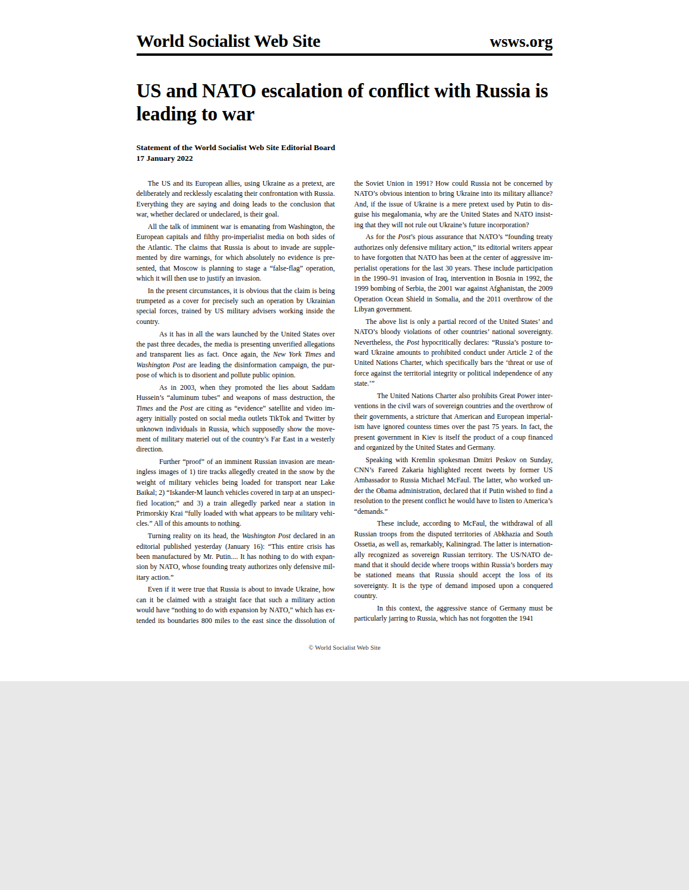World Socialist Web Site
wsws.org
US and NATO escalation of conflict with Russia is leading to war
Statement of the World Socialist Web Site Editorial Board
17 January 2022
The US and its European allies, using Ukraine as a pretext, are deliberately and recklessly escalating their confrontation with Russia. Everything they are saying and doing leads to the conclusion that war, whether declared or undeclared, is their goal.
All the talk of imminent war is emanating from Washington, the European capitals and filthy pro-imperialist media on both sides of the Atlantic. The claims that Russia is about to invade are supplemented by dire warnings, for which absolutely no evidence is presented, that Moscow is planning to stage a “false-flag” operation, which it will then use to justify an invasion.
In the present circumstances, it is obvious that the claim is being trumpeted as a cover for precisely such an operation by Ukrainian special forces, trained by US military advisers working inside the country.
As it has in all the wars launched by the United States over the past three decades, the media is presenting unverified allegations and transparent lies as fact. Once again, the New York Times and Washington Post are leading the disinformation campaign, the purpose of which is to disorient and pollute public opinion.
As in 2003, when they promoted the lies about Saddam Hussein’s “aluminum tubes” and weapons of mass destruction, the Times and the Post are citing as “evidence” satellite and video imagery initially posted on social media outlets TikTok and Twitter by unknown individuals in Russia, which supposedly show the movement of military materiel out of the country’s Far East in a westerly direction.
Further “proof” of an imminent Russian invasion are meaningless images of 1) tire tracks allegedly created in the snow by the weight of military vehicles being loaded for transport near Lake Baikal; 2) “Iskander-M launch vehicles covered in tarp at an unspecified location;” and 3) a train allegedly parked near a station in Primorskiy Krai “fully loaded with what appears to be military vehicles.” All of this amounts to nothing.
Turning reality on its head, the Washington Post declared in an editorial published yesterday (January 16): “This entire crisis has been manufactured by Mr. Putin.... It has nothing to do with expansion by NATO, whose founding treaty authorizes only defensive military action.”
Even if it were true that Russia is about to invade Ukraine, how can it be claimed with a straight face that such a military action would have “nothing to do with expansion by NATO,” which has extended its boundaries 800 miles to the east since the dissolution of the Soviet Union in 1991? How could Russia not be concerned by NATO’s obvious intention to bring Ukraine into its military alliance? And, if the issue of Ukraine is a mere pretext used by Putin to disguise his megalomania, why are the United States and NATO insisting that they will not rule out Ukraine’s future incorporation?
As for the Post’s pious assurance that NATO’s “founding treaty authorizes only defensive military action,” its editorial writers appear to have forgotten that NATO has been at the center of aggressive imperialist operations for the last 30 years. These include participation in the 1990–91 invasion of Iraq, intervention in Bosnia in 1992, the 1999 bombing of Serbia, the 2001 war against Afghanistan, the 2009 Operation Ocean Shield in Somalia, and the 2011 overthrow of the Libyan government.
The above list is only a partial record of the United States’ and NATO’s bloody violations of other countries’ national sovereignty. Nevertheless, the Post hypocritically declares: “Russia’s posture toward Ukraine amounts to prohibited conduct under Article 2 of the United Nations Charter, which specifically bars the ‘threat or use of force against the territorial integrity or political independence of any state.’”
The United Nations Charter also prohibits Great Power interventions in the civil wars of sovereign countries and the overthrow of their governments, a stricture that American and European imperialism have ignored countess times over the past 75 years. In fact, the present government in Kiev is itself the product of a coup financed and organized by the United States and Germany.
Speaking with Kremlin spokesman Dmitri Peskov on Sunday, CNN’s Fareed Zakaria highlighted recent tweets by former US Ambassador to Russia Michael McFaul. The latter, who worked under the Obama administration, declared that if Putin wished to find a resolution to the present conflict he would have to listen to America’s “demands.”
These include, according to McFaul, the withdrawal of all Russian troops from the disputed territories of Abkhazia and South Ossetia, as well as, remarkably, Kaliningrad. The latter is internationally recognized as sovereign Russian territory. The US/NATO demand that it should decide where troops within Russia’s borders may be stationed means that Russia should accept the loss of its sovereignty. It is the type of demand imposed upon a conquered country.
In this context, the aggressive stance of Germany must be particularly jarring to Russia, which has not forgotten the 1941
© World Socialist Web Site